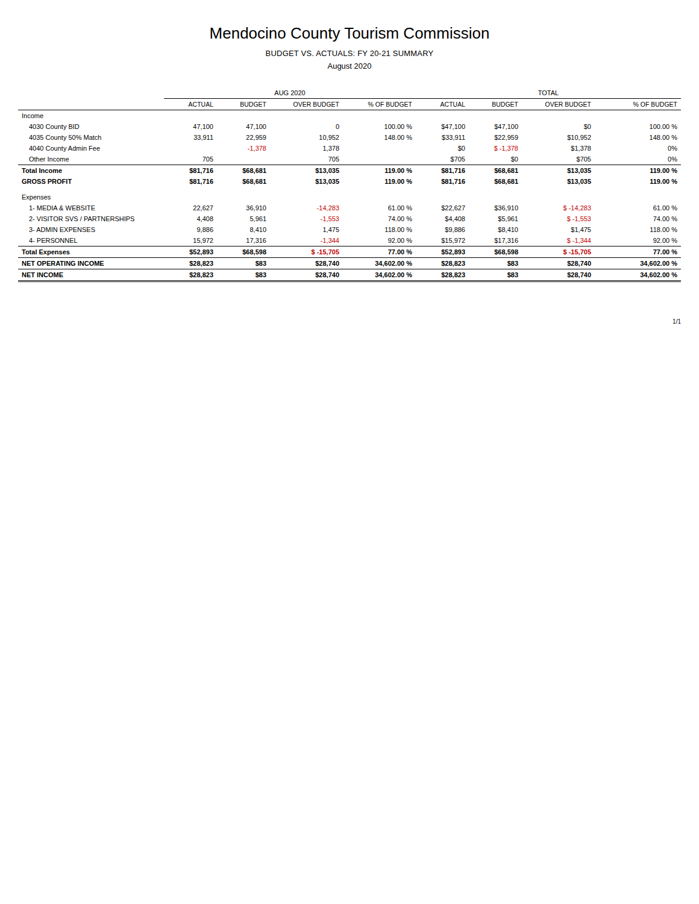Mendocino County Tourism Commission
BUDGET VS. ACTUALS: FY 20-21 SUMMARY
August 2020
| | AUG 2020 | TOTAL |
| --- | --- | --- |
| | ACTUAL | BUDGET | OVER BUDGET | % OF BUDGET | ACTUAL | BUDGET | OVER BUDGET | % OF BUDGET |
| Income | | | | | | | | |
| 4030 County BID | 47,100 | 47,100 | 0 | 100.00 % | $47,100 | $47,100 | $0 | 100.00 % |
| 4035 County 50% Match | 33,911 | 22,959 | 10,952 | 148.00 % | $33,911 | $22,959 | $10,952 | 148.00 % |
| 4040 County Admin Fee | | -1,378 | 1,378 | | $0 | $ -1,378 | $1,378 | 0% |
| Other Income | 705 | | 705 | | $705 | $0 | $705 | 0% |
| Total Income | $81,716 | $68,681 | $13,035 | 119.00 % | $81,716 | $68,681 | $13,035 | 119.00 % |
| GROSS PROFIT | $81,716 | $68,681 | $13,035 | 119.00 % | $81,716 | $68,681 | $13,035 | 119.00 % |
| Expenses | | | | | | | | |
| 1- MEDIA & WEBSITE | 22,627 | 36,910 | -14,283 | 61.00 % | $22,627 | $36,910 | $ -14,283 | 61.00 % |
| 2- VISITOR SVS / PARTNERSHIPS | 4,408 | 5,961 | -1,553 | 74.00 % | $4,408 | $5,961 | $ -1,553 | 74.00 % |
| 3- ADMIN EXPENSES | 9,886 | 8,410 | 1,475 | 118.00 % | $9,886 | $8,410 | $1,475 | 118.00 % |
| 4- PERSONNEL | 15,972 | 17,316 | -1,344 | 92.00 % | $15,972 | $17,316 | $ -1,344 | 92.00 % |
| Total Expenses | $52,893 | $68,598 | $ -15,705 | 77.00 % | $52,893 | $68,598 | $ -15,705 | 77.00 % |
| NET OPERATING INCOME | $28,823 | $83 | $28,740 | 34,602.00 % | $28,823 | $83 | $28,740 | 34,602.00 % |
| NET INCOME | $28,823 | $83 | $28,740 | 34,602.00 % | $28,823 | $83 | $28,740 | 34,602.00 % |
1/1